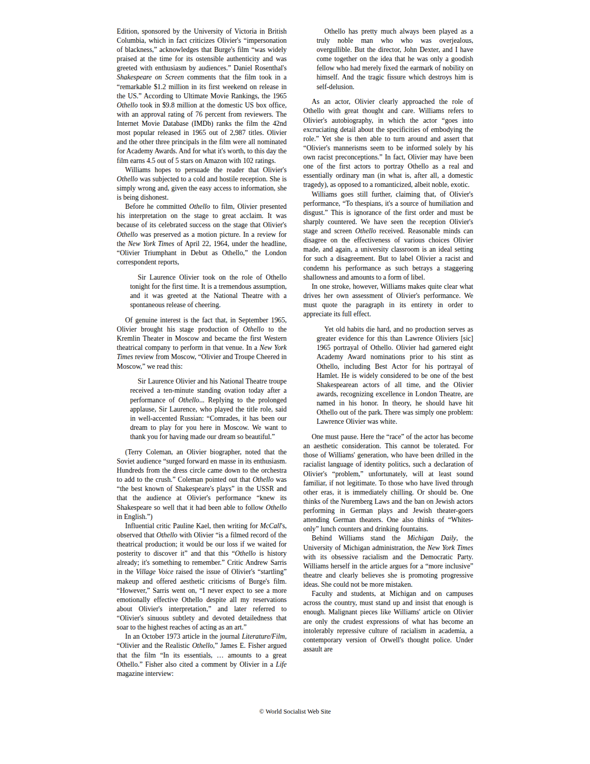Edition, sponsored by the University of Victoria in British Columbia, which in fact criticizes Olivier's “impersonation of blackness,” acknowledges that Burge's film “was widely praised at the time for its ostensible authenticity and was greeted with enthusiasm by audiences.” Daniel Rosenthal's Shakespeare on Screen comments that the film took in a “remarkable $1.2 million in its first weekend on release in the US.” According to Ultimate Movie Rankings, the 1965 Othello took in $9.8 million at the domestic US box office, with an approval rating of 76 percent from reviewers. The Internet Movie Database (IMDb) ranks the film the 42nd most popular released in 1965 out of 2,987 titles. Olivier and the other three principals in the film were all nominated for Academy Awards. And for what it's worth, to this day the film earns 4.5 out of 5 stars on Amazon with 102 ratings.
Williams hopes to persuade the reader that Olivier's Othello was subjected to a cold and hostile reception. She is simply wrong and, given the easy access to information, she is being dishonest.
Before he committed Othello to film, Olivier presented his interpretation on the stage to great acclaim. It was because of its celebrated success on the stage that Olivier's Othello was preserved as a motion picture. In a review for the New York Times of April 22, 1964, under the headline, “Olivier Triumphant in Debut as Othello,” the London correspondent reports,
Sir Laurence Olivier took on the role of Othello tonight for the first time. It is a tremendous assumption, and it was greeted at the National Theatre with a spontaneous release of cheering.
Of genuine interest is the fact that, in September 1965, Olivier brought his stage production of Othello to the Kremlin Theater in Moscow and became the first Western theatrical company to perform in that venue. In a New York Times review from Moscow, “Olivier and Troupe Cheered in Moscow,” we read this:
Sir Laurence Olivier and his National Theatre troupe received a ten-minute standing ovation today after a performance of Othello... Replying to the prolonged applause, Sir Laurence, who played the title role, said in well-accented Russian: “Comrades, it has been our dream to play for you here in Moscow. We want to thank you for having made our dream so beautiful.”
(Terry Coleman, an Olivier biographer, noted that the Soviet audience “surged forward en masse in its enthusiasm. Hundreds from the dress circle came down to the orchestra to add to the crush.” Coleman pointed out that Othello was “the best known of Shakespeare's plays” in the USSR and that the audience at Olivier's performance “knew its Shakespeare so well that it had been able to follow Othello in English.”)
Influential critic Pauline Kael, then writing for McCall's, observed that Othello with Olivier “is a filmed record of the theatrical production; it would be our loss if we waited for posterity to discover it” and that this “Othello is history already; it's something to remember.” Critic Andrew Sarris in the Village Voice raised the issue of Olivier's “startling” makeup and offered aesthetic criticisms of Burge's film. “However,” Sarris went on, “I never expect to see a more emotionally effective Othello despite all my reservations about Olivier's interpretation,” and later referred to “Olivier's sinuous subtlety and devoted detailedness that soar to the highest reaches of acting as an art.”
In an October 1973 article in the journal Literature/Film, “Olivier and the Realistic Othello,” James E. Fisher argued that the film “In its essentials, … amounts to a great Othello.” Fisher also cited a comment by Olivier in a Life magazine interview:
Othello has pretty much always been played as a truly noble man who who was overjealous, overgullible. But the director, John Dexter, and I have come together on the idea that he was only a goodish fellow who had merely fixed the earmark of nobility on himself. And the tragic fissure which destroys him is self-delusion.
As an actor, Olivier clearly approached the role of Othello with great thought and care. Williams refers to Olivier's autobiography, in which the actor “goes into excruciating detail about the specificities of embodying the role.” Yet she is then able to turn around and assert that “Olivier's mannerisms seem to be informed solely by his own racist preconceptions.” In fact, Olivier may have been one of the first actors to portray Othello as a real and essentially ordinary man (in what is, after all, a domestic tragedy), as opposed to a romanticized, albeit noble, exotic.
Williams goes still further, claiming that, of Olivier's performance, “To thespians, it's a source of humiliation and disgust.” This is ignorance of the first order and must be sharply countered. We have seen the reception Olivier's stage and screen Othello received. Reasonable minds can disagree on the effectiveness of various choices Olivier made, and again, a university classroom is an ideal setting for such a disagreement. But to label Olivier a racist and condemn his performance as such betrays a staggering shallowness and amounts to a form of libel.
In one stroke, however, Williams makes quite clear what drives her own assessment of Olivier's performance. We must quote the paragraph in its entirety in order to appreciate its full effect.
Yet old habits die hard, and no production serves as greater evidence for this than Lawrence Oliviers [sic] 1965 portrayal of Othello. Olivier had garnered eight Academy Award nominations prior to his stint as Othello, including Best Actor for his portrayal of Hamlet. He is widely considered to be one of the best Shakespearean actors of all time, and the Olivier awards, recognizing excellence in London Theatre, are named in his honor. In theory, he should have hit Othello out of the park. There was simply one problem: Lawrence Olivier was white.
One must pause. Here the “race” of the actor has become an aesthetic consideration. This cannot be tolerated. For those of Williams' generation, who have been drilled in the racialist language of identity politics, such a declaration of Olivier's “problem,” unfortunately, will at least sound familiar, if not legitimate. To those who have lived through other eras, it is immediately chilling. Or should be. One thinks of the Nuremberg Laws and the ban on Jewish actors performing in German plays and Jewish theater-goers attending German theaters. One also thinks of “Whites-only” lunch counters and drinking fountains.
Behind Williams stand the Michigan Daily, the University of Michigan administration, the New York Times with its obsessive racialism and the Democratic Party. Williams herself in the article argues for a “more inclusive” theatre and clearly believes she is promoting progressive ideas. She could not be more mistaken.
Faculty and students, at Michigan and on campuses across the country, must stand up and insist that enough is enough. Malignant pieces like Williams' article on Olivier are only the crudest expressions of what has become an intolerably repressive culture of racialism in academia, a contemporary version of Orwell's thought police. Under assault are
© World Socialist Web Site